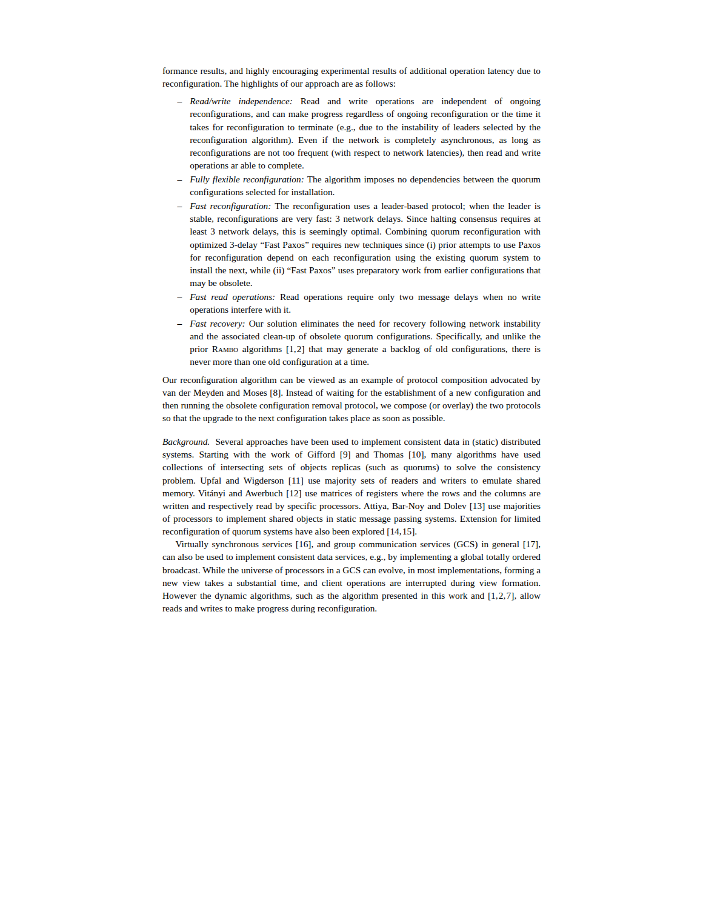formance results, and highly encouraging experimental results of additional operation latency due to reconfiguration. The highlights of our approach are as follows:
Read/write independence: Read and write operations are independent of ongoing reconfigurations, and can make progress regardless of ongoing reconfiguration or the time it takes for reconfiguration to terminate (e.g., due to the instability of leaders selected by the reconfiguration algorithm). Even if the network is completely asynchronous, as long as reconfigurations are not too frequent (with respect to network latencies), then read and write operations ar able to complete.
Fully flexible reconfiguration: The algorithm imposes no dependencies between the quorum configurations selected for installation.
Fast reconfiguration: The reconfiguration uses a leader-based protocol; when the leader is stable, reconfigurations are very fast: 3 network delays. Since halting consensus requires at least 3 network delays, this is seemingly optimal. Combining quorum reconfiguration with optimized 3-delay “Fast Paxos” requires new techniques since (i) prior attempts to use Paxos for reconfiguration depend on each reconfiguration using the existing quorum system to install the next, while (ii) “Fast Paxos” uses preparatory work from earlier configurations that may be obsolete.
Fast read operations: Read operations require only two message delays when no write operations interfere with it.
Fast recovery: Our solution eliminates the need for recovery following network instability and the associated clean-up of obsolete quorum configurations. Specifically, and unlike the prior Rambo algorithms [1, 2] that may generate a backlog of old configurations, there is never more than one old configuration at a time.
Our reconfiguration algorithm can be viewed as an example of protocol composition advocated by van der Meyden and Moses [8]. Instead of waiting for the establishment of a new configuration and then running the obsolete configuration removal protocol, we compose (or overlay) the two protocols so that the upgrade to the next configuration takes place as soon as possible.
Background. Several approaches have been used to implement consistent data in (static) distributed systems. Starting with the work of Gifford [9] and Thomas [10], many algorithms have used collections of intersecting sets of objects replicas (such as quorums) to solve the consistency problem. Upfal and Wigderson [11] use majority sets of readers and writers to emulate shared memory. Vitányi and Awerbuch [12] use matrices of registers where the rows and the columns are written and respectively read by specific processors. Attiya, Bar-Noy and Dolev [13] use majorities of processors to implement shared objects in static message passing systems. Extension for limited reconfiguration of quorum systems have also been explored [14, 15].
Virtually synchronous services [16], and group communication services (GCS) in general [17], can also be used to implement consistent data services, e.g., by implementing a global totally ordered broadcast. While the universe of processors in a GCS can evolve, in most implementations, forming a new view takes a substantial time, and client operations are interrupted during view formation. However the dynamic algorithms, such as the algorithm presented in this work and [1, 2, 7], allow reads and writes to make progress during reconfiguration.